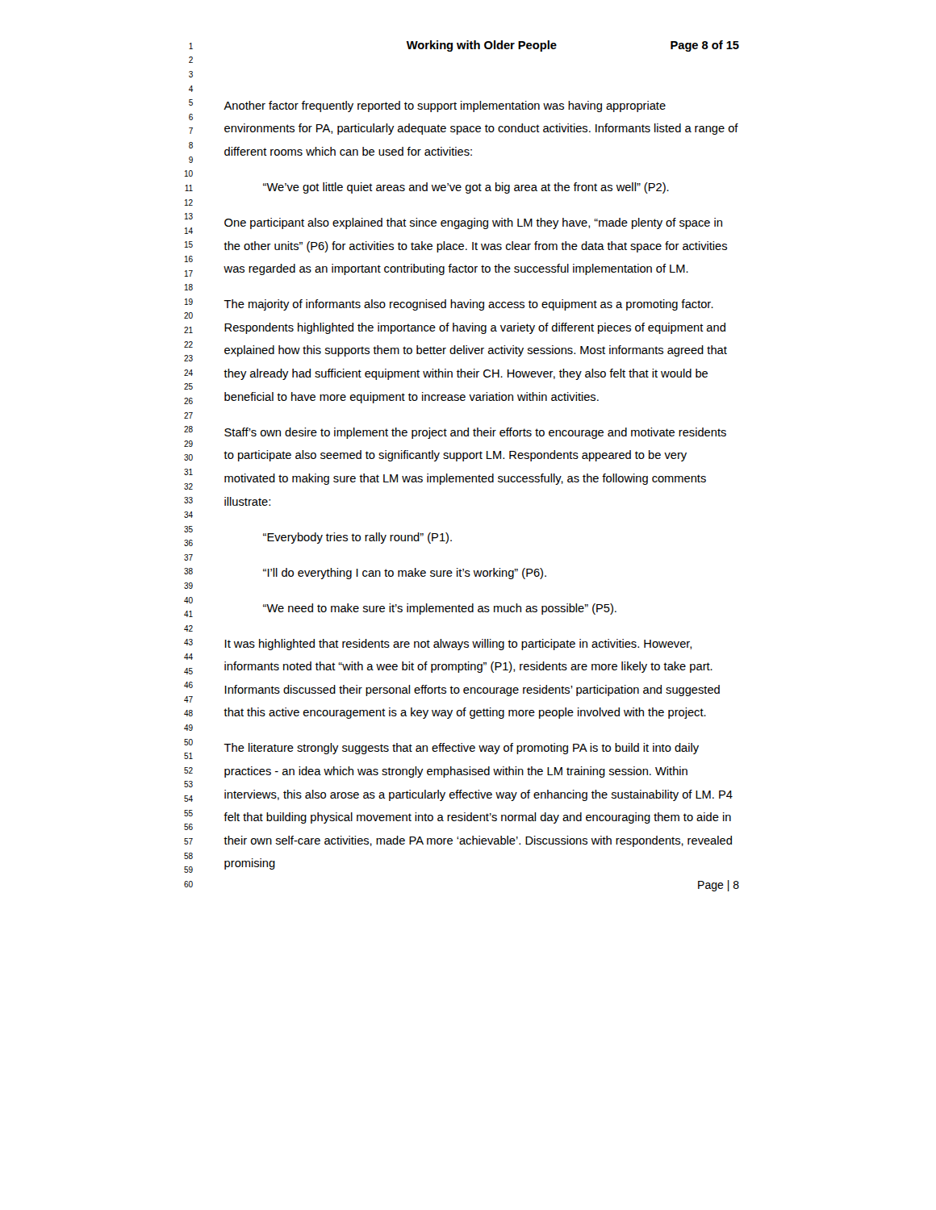1
2
3
4
5
6
7
8
9
10
11
12
13
14
15
16
17
18
19
20
21
22
23
24
25
26
27
28
29
30
31
32
33
34
35
36
37
38
39
40
41
42
43
44
45
46
47
48
49
50
51
52
53
54
55
56
57
58
59
60
Working with Older People
Page 8 of 15
Another factor frequently reported to support implementation was having appropriate environments for PA, particularly adequate space to conduct activities. Informants listed a range of different rooms which can be used for activities:
“We’ve got little quiet areas and we’ve got a big area at the front as well” (P2).
One participant also explained that since engaging with LM they have, “made plenty of space in the other units” (P6) for activities to take place. It was clear from the data that space for activities was regarded as an important contributing factor to the successful implementation of LM.
The majority of informants also recognised having access to equipment as a promoting factor. Respondents highlighted the importance of having a variety of different pieces of equipment and explained how this supports them to better deliver activity sessions. Most informants agreed that they already had sufficient equipment within their CH. However, they also felt that it would be beneficial to have more equipment to increase variation within activities.
Staff’s own desire to implement the project and their efforts to encourage and motivate residents to participate also seemed to significantly support LM. Respondents appeared to be very motivated to making sure that LM was implemented successfully, as the following comments illustrate:
“Everybody tries to rally round” (P1).
“I’ll do everything I can to make sure it’s working” (P6).
“We need to make sure it’s implemented as much as possible” (P5).
It was highlighted that residents are not always willing to participate in activities. However, informants noted that “with a wee bit of prompting” (P1), residents are more likely to take part. Informants discussed their personal efforts to encourage residents’ participation and suggested that this active encouragement is a key way of getting more people involved with the project.
The literature strongly suggests that an effective way of promoting PA is to build it into daily practices - an idea which was strongly emphasised within the LM training session. Within interviews, this also arose as a particularly effective way of enhancing the sustainability of LM. P4 felt that building physical movement into a resident’s normal day and encouraging them to aide in their own self-care activities, made PA more ‘achievable’. Discussions with respondents, revealed promising
Page | 8